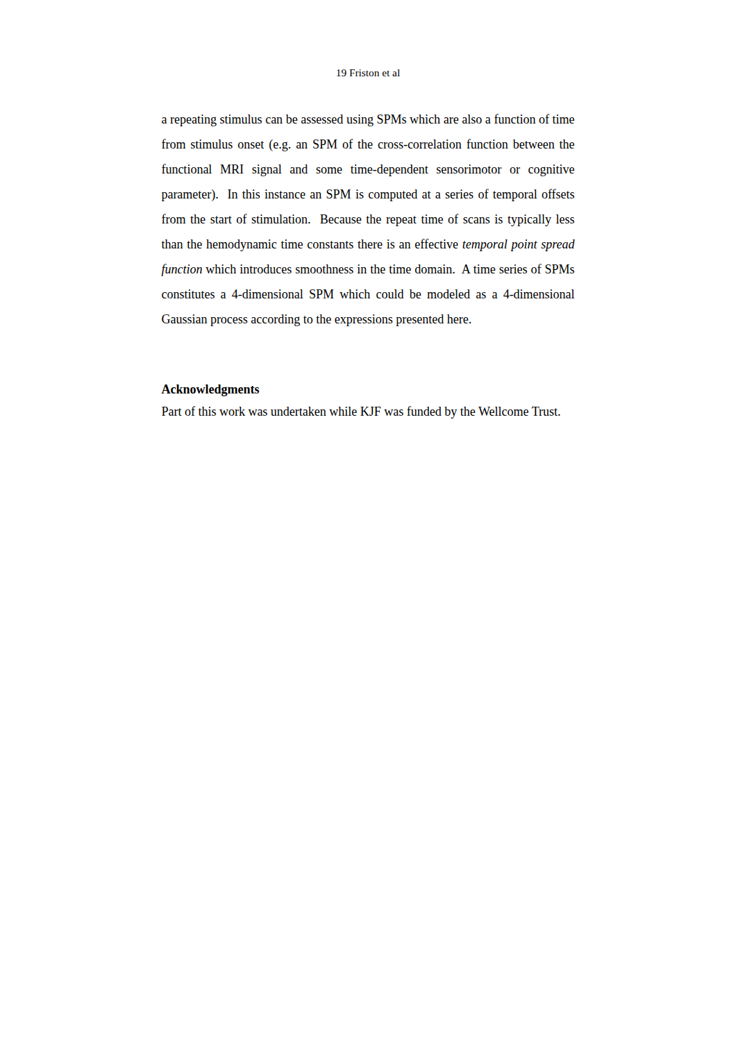19 Friston et al
a repeating stimulus can be assessed using SPMs which are also a function of time from stimulus onset (e.g. an SPM of the cross-correlation function between the functional MRI signal and some time-dependent sensorimotor or cognitive parameter). In this instance an SPM is computed at a series of temporal offsets from the start of stimulation. Because the repeat time of scans is typically less than the hemodynamic time constants there is an effective temporal point spread function which introduces smoothness in the time domain. A time series of SPMs constitutes a 4-dimensional SPM which could be modeled as a 4-dimensional Gaussian process according to the expressions presented here.
Acknowledgments
Part of this work was undertaken while KJF was funded by the Wellcome Trust.